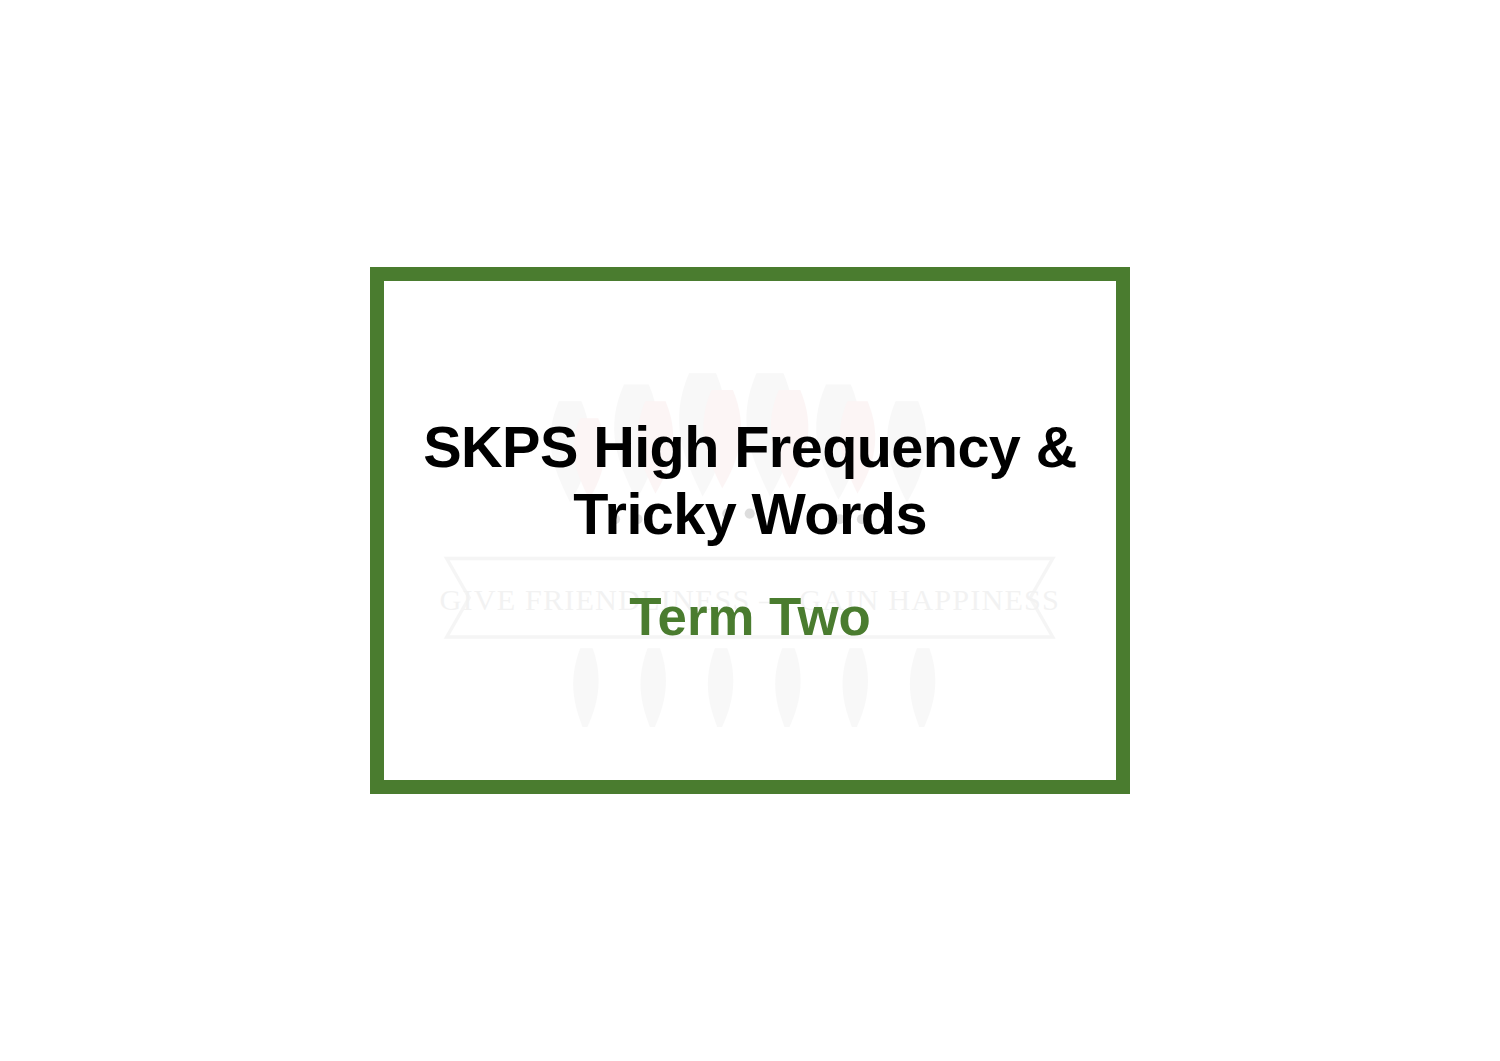GIVE FRIENDLINESS — GAIN HAPPINESS
SKPS High Frequency &
Tricky Words
Term Two